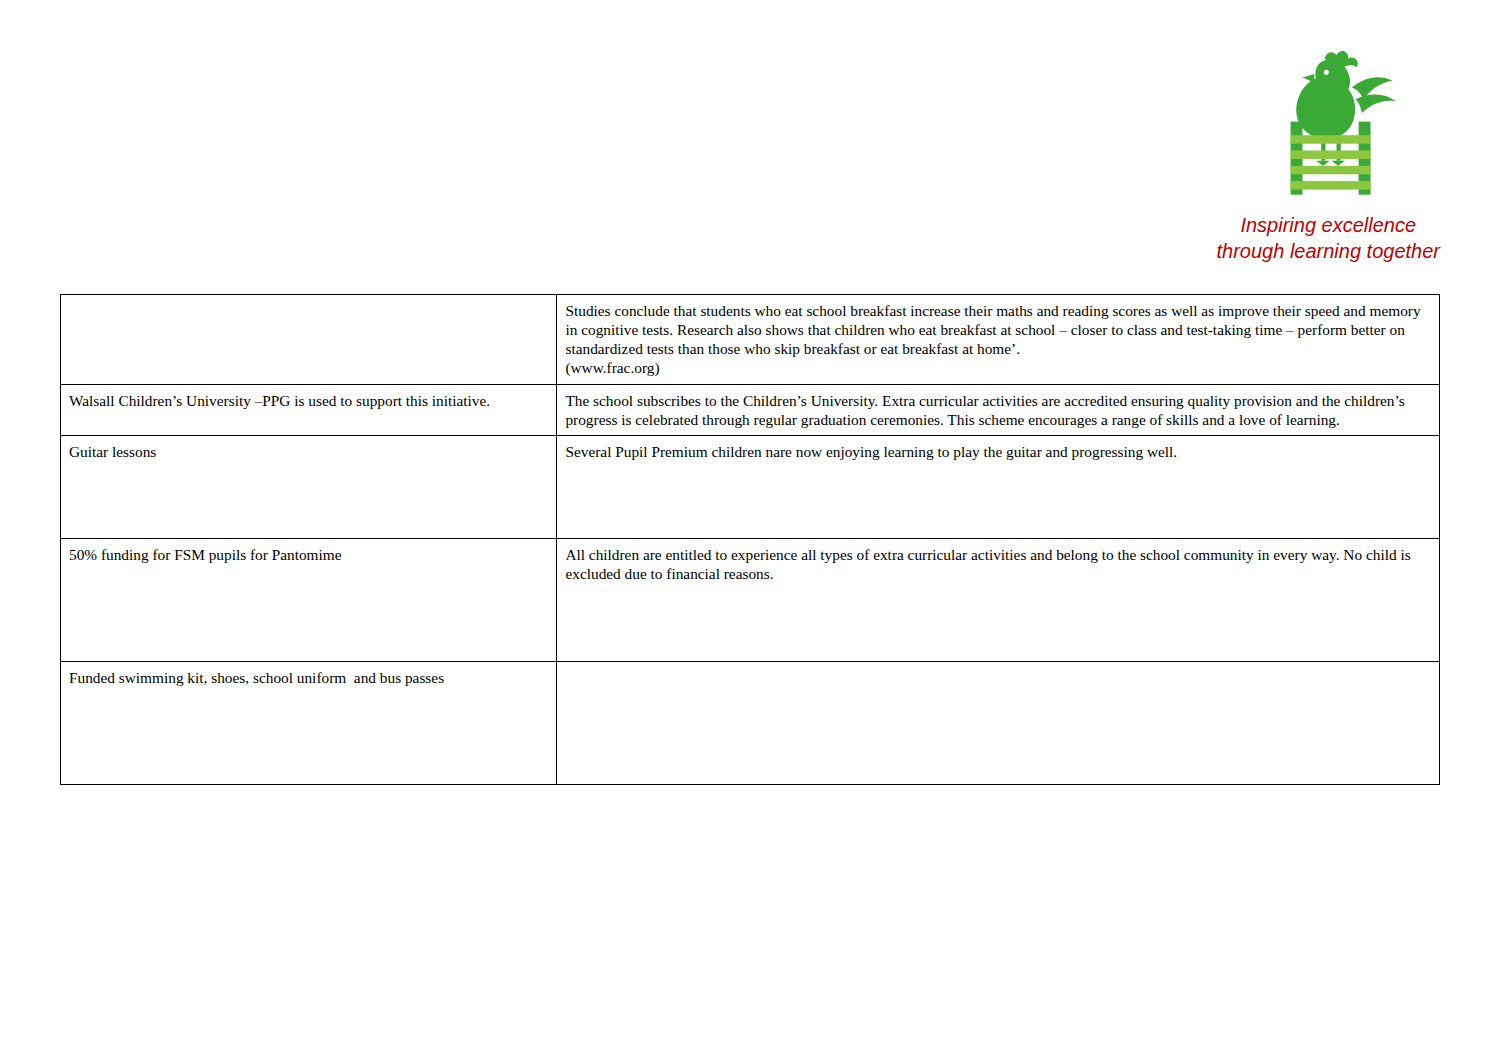Inspiring excellence
through learning together
| | Studies conclude that students who eat school breakfast increase their maths and reading scores as well as improve their speed and memory in cognitive tests. Research also shows that children who eat breakfast at school – closer to class and test-taking time – perform better on standardized tests than those who skip breakfast or eat breakfast at home’. (www.frac.org) |
| Walsall Children’s University –PPG is used to support this initiative. | The school subscribes to the Children’s University. Extra curricular activities are accredited ensuring quality provision and the children’s progress is celebrated through regular graduation ceremonies. This scheme encourages a range of skills and a love of learning. |
| Guitar lessons | Several Pupil Premium children nare now enjoying learning to play the guitar and progressing well. |
| 50% funding for FSM pupils for Pantomime | All children are entitled to experience all types of extra curricular activities and belong to the school community in every way. No child is excluded due to financial reasons. |
| Funded swimming kit, shoes, school uniform and bus passes | |